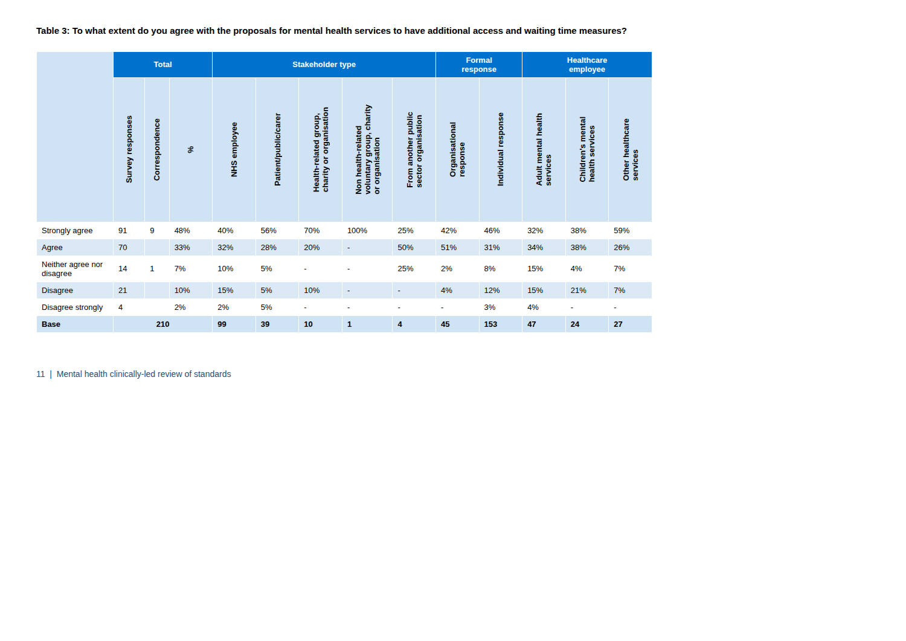Table 3: To what extent do you agree with the proposals for mental health services to have additional access and waiting time measures?
| | Total | Stakeholder type | Formal response | Healthcare employee |
| --- | --- | --- | --- | --- |
| Survey responses | Correspondence | % | NHS employee | Patient/public/carer | Health-related group, charity or organisation | Non health-related voluntary group, charity or organisation | From another public sector organisation | Organisational response | Individual response | Adult mental health services | Children's mental health services | Other healthcare services |
| Strongly agree | 91 | 9 | 48% | 40% | 56% | 70% | 100% | 25% | 42% | 46% | 32% | 38% | 59% |
| Agree | 70 | | 33% | 32% | 28% | 20% | - | 50% | 51% | 31% | 34% | 38% | 26% |
| Neither agree nor disagree | 14 | 1 | 7% | 10% | 5% | - | - | 25% | 2% | 8% | 15% | 4% | 7% |
| Disagree | 21 | | 10% | 15% | 5% | 10% | - | - | 4% | 12% | 15% | 21% | 7% |
| Disagree strongly | 4 | | 2% | 2% | 5% | - | - | - | - | 3% | 4% | - | - |
| Base | 210 | 99 | 39 | 10 | 1 | 4 | 45 | 153 | 47 | 24 | 27 |
11 | Mental health clinically-led review of standards